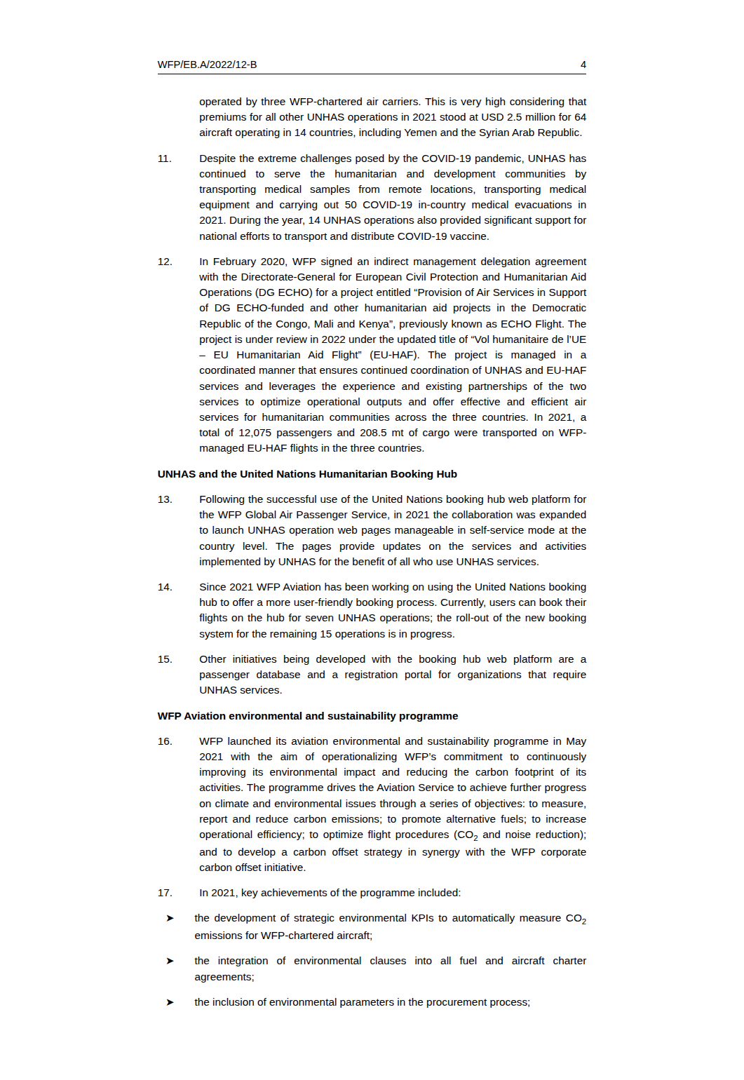WFP/EB.A/2022/12-B 4
operated by three WFP-chartered air carriers. This is very high considering that premiums for all other UNHAS operations in 2021 stood at USD 2.5 million for 64 aircraft operating in 14 countries, including Yemen and the Syrian Arab Republic.
11.
Despite the extreme challenges posed by the COVID-19 pandemic, UNHAS has continued to serve the humanitarian and development communities by transporting medical samples from remote locations, transporting medical equipment and carrying out 50 COVID-19 in-country medical evacuations in 2021. During the year, 14 UNHAS operations also provided significant support for national efforts to transport and distribute COVID-19 vaccine.
12.
In February 2020, WFP signed an indirect management delegation agreement with the Directorate-General for European Civil Protection and Humanitarian Aid Operations (DG ECHO) for a project entitled “Provision of Air Services in Support of DG ECHO-funded and other humanitarian aid projects in the Democratic Republic of the Congo, Mali and Kenya”, previously known as ECHO Flight. The project is under review in 2022 under the updated title of “Vol humanitaire de l’UE – EU Humanitarian Aid Flight” (EU-HAF). The project is managed in a coordinated manner that ensures continued coordination of UNHAS and EU-HAF services and leverages the experience and existing partnerships of the two services to optimize operational outputs and offer effective and efficient air services for humanitarian communities across the three countries. In 2021, a total of 12,075 passengers and 208.5 mt of cargo were transported on WFP-managed EU-HAF flights in the three countries.
UNHAS and the United Nations Humanitarian Booking Hub
13.
Following the successful use of the United Nations booking hub web platform for the WFP Global Air Passenger Service, in 2021 the collaboration was expanded to launch UNHAS operation web pages manageable in self-service mode at the country level. The pages provide updates on the services and activities implemented by UNHAS for the benefit of all who use UNHAS services.
14.
Since 2021 WFP Aviation has been working on using the United Nations booking hub to offer a more user-friendly booking process. Currently, users can book their flights on the hub for seven UNHAS operations; the roll-out of the new booking system for the remaining 15 operations is in progress.
15.
Other initiatives being developed with the booking hub web platform are a passenger database and a registration portal for organizations that require UNHAS services.
WFP Aviation environmental and sustainability programme
16.
WFP launched its aviation environmental and sustainability programme in May 2021 with the aim of operationalizing WFP’s commitment to continuously improving its environmental impact and reducing the carbon footprint of its activities. The programme drives the Aviation Service to achieve further progress on climate and environmental issues through a series of objectives: to measure, report and reduce carbon emissions; to promote alternative fuels; to increase operational efficiency; to optimize flight procedures (CO2 and noise reduction); and to develop a carbon offset strategy in synergy with the WFP corporate carbon offset initiative.
17.
In 2021, key achievements of the programme included:
➤ the development of strategic environmental KPIs to automatically measure CO2 emissions for WFP-chartered aircraft;
➤ the integration of environmental clauses into all fuel and aircraft charter agreements;
➤ the inclusion of environmental parameters in the procurement process;